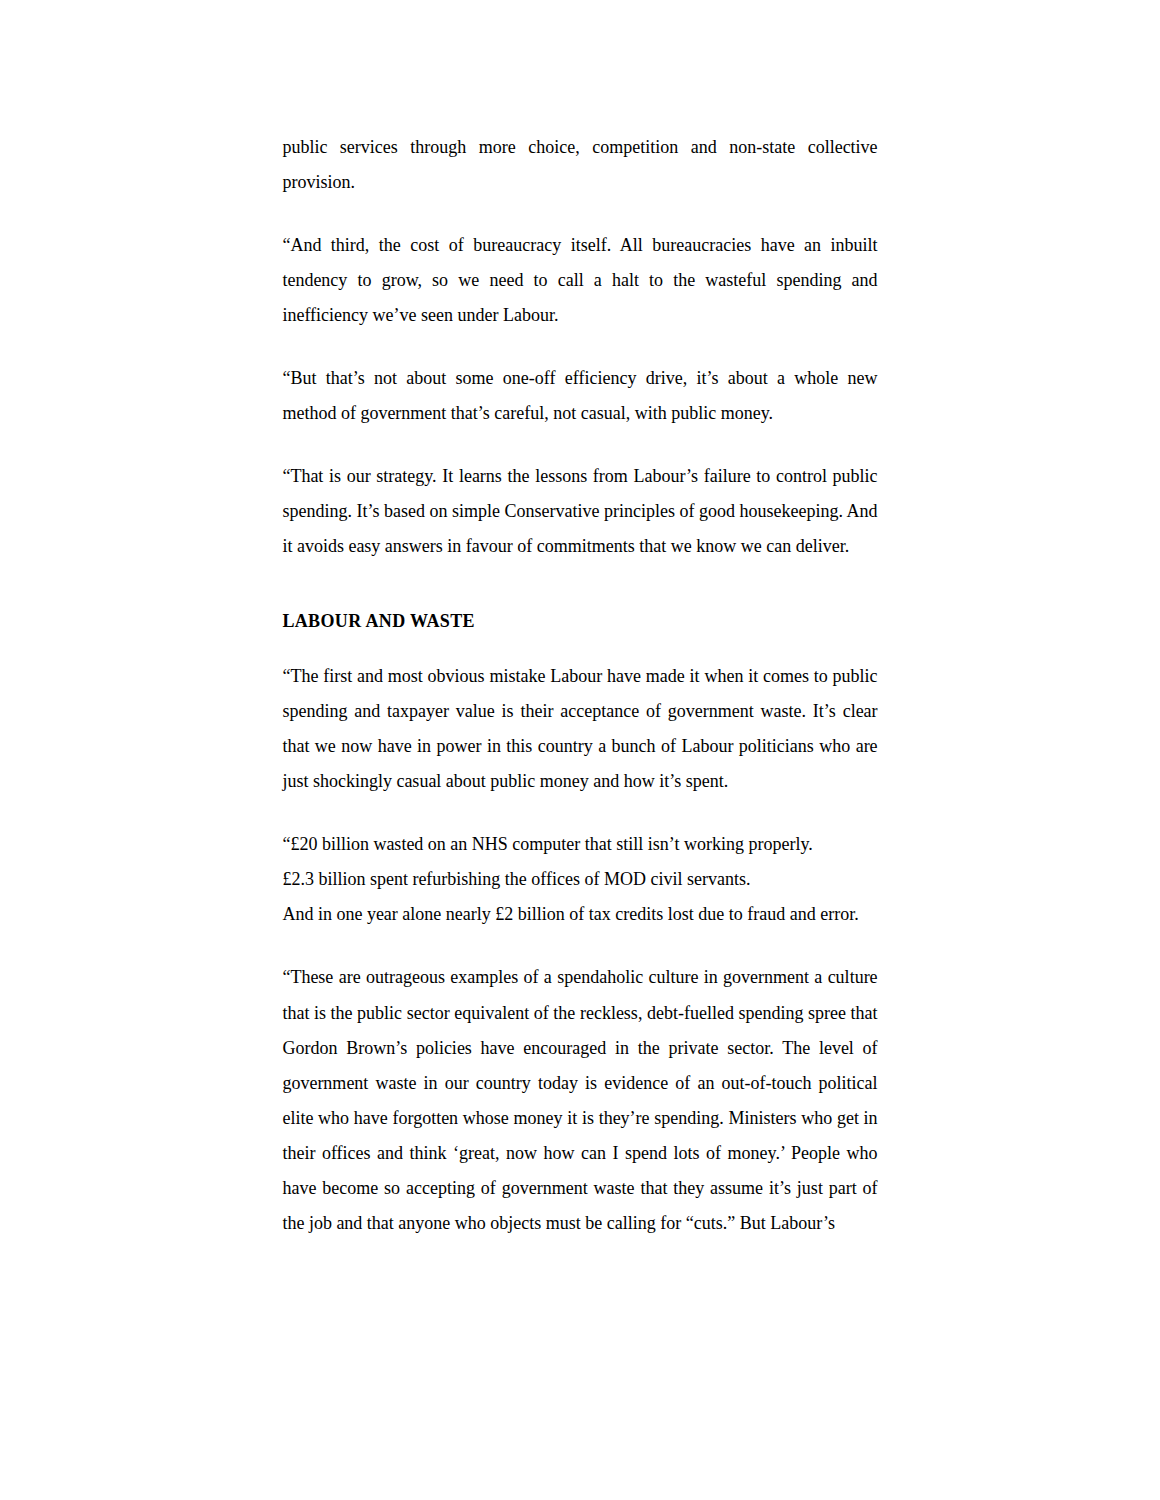public services through more choice, competition and non-state collective provision.
“And third, the cost of bureaucracy itself. All bureaucracies have an inbuilt tendency to grow, so we need to call a halt to the wasteful spending and inefficiency we’ve seen under Labour.
“But that’s not about some one-off efficiency drive, it’s about a whole new method of government that’s careful, not casual, with public money.
“That is our strategy. It learns the lessons from Labour’s failure to control public spending. It’s based on simple Conservative principles of good housekeeping. And it avoids easy answers in favour of commitments that we know we can deliver.
LABOUR AND WASTE
“The first and most obvious mistake Labour have made it when it comes to public spending and taxpayer value is their acceptance of government waste. It’s clear that we now have in power in this country a bunch of Labour politicians who are just shockingly casual about public money and how it’s spent.
“£20 billion wasted on an NHS computer that still isn’t working properly.
£2.3 billion spent refurbishing the offices of MOD civil servants.
And in one year alone nearly £2 billion of tax credits lost due to fraud and error.
“These are outrageous examples of a spendaholic culture in government a culture that is the public sector equivalent of the reckless, debt-fuelled spending spree that Gordon Brown’s policies have encouraged in the private sector. The level of government waste in our country today is evidence of an out-of-touch political elite who have forgotten whose money it is they’re spending. Ministers who get in their offices and think ‘great, now how can I spend lots of money.’ People who have become so accepting of government waste that they assume it’s just part of the job and that anyone who objects must be calling for “cuts.” But Labour’s